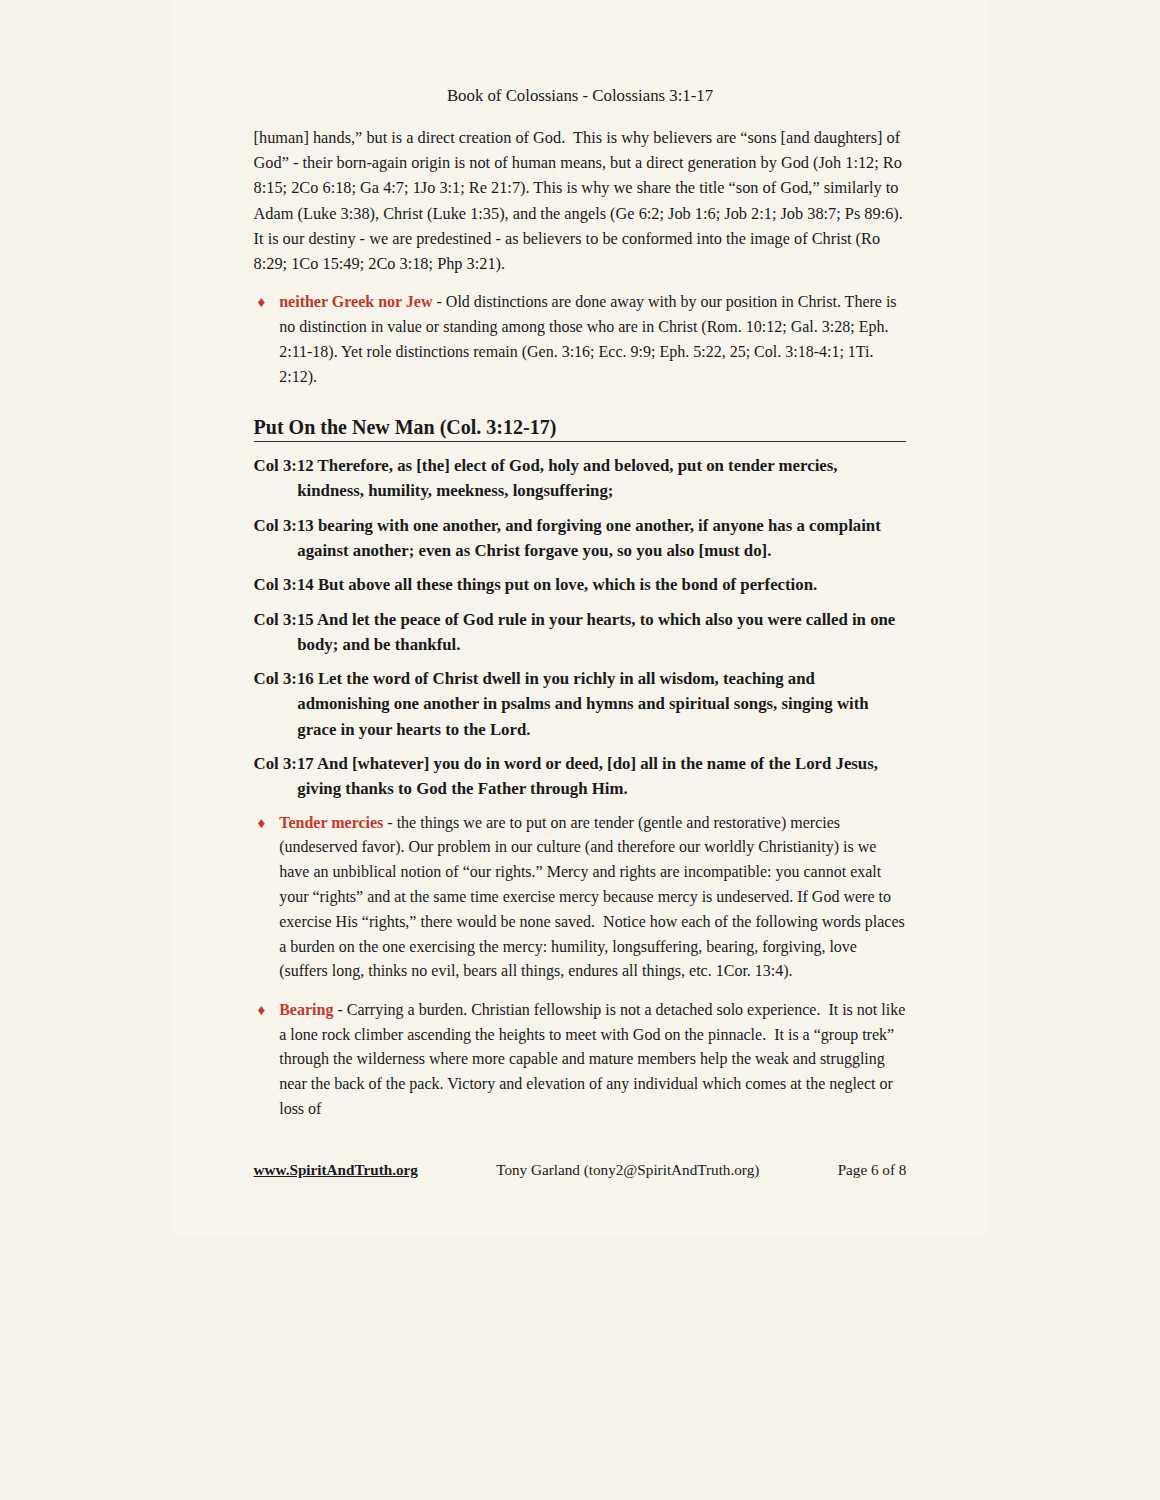Book of Colossians - Colossians 3:1-17
[human] hands,” but is a direct creation of God. This is why believers are “sons [and daughters] of God” - their born-again origin is not of human means, but a direct generation by God (Joh 1:12; Ro 8:15; 2Co 6:18; Ga 4:7; 1Jo 3:1; Re 21:7). This is why we share the title “son of God,” similarly to Adam (Luke 3:38), Christ (Luke 1:35), and the angels (Ge 6:2; Job 1:6; Job 2:1; Job 38:7; Ps 89:6). It is our destiny - we are predestined - as believers to be conformed into the image of Christ (Ro 8:29; 1Co 15:49; 2Co 3:18; Php 3:21).
neither Greek nor Jew - Old distinctions are done away with by our position in Christ. There is no distinction in value or standing among those who are in Christ (Rom. 10:12; Gal. 3:28; Eph. 2:11-18). Yet role distinctions remain (Gen. 3:16; Ecc. 9:9; Eph. 5:22, 25; Col. 3:18-4:1; 1Ti. 2:12).
Put On the New Man (Col. 3:12-17)
Col 3:12 Therefore, as [the] elect of God, holy and beloved, put on tender mercies, kindness, humility, meekness, longsuffering;
Col 3:13 bearing with one another, and forgiving one another, if anyone has a complaint against another; even as Christ forgave you, so you also [must do].
Col 3:14 But above all these things put on love, which is the bond of perfection.
Col 3:15 And let the peace of God rule in your hearts, to which also you were called in one body; and be thankful.
Col 3:16 Let the word of Christ dwell in you richly in all wisdom, teaching and admonishing one another in psalms and hymns and spiritual songs, singing with grace in your hearts to the Lord.
Col 3:17 And [whatever] you do in word or deed, [do] all in the name of the Lord Jesus, giving thanks to God the Father through Him.
Tender mercies - the things we are to put on are tender (gentle and restorative) mercies (undeserved favor). Our problem in our culture (and therefore our worldly Christianity) is we have an unbiblical notion of “our rights.” Mercy and rights are incompatible: you cannot exalt your “rights” and at the same time exercise mercy because mercy is undeserved. If God were to exercise His “rights,” there would be none saved. Notice how each of the following words places a burden on the one exercising the mercy: humility, longsuffering, bearing, forgiving, love (suffers long, thinks no evil, bears all things, endures all things, etc. 1Cor. 13:4).
Bearing - Carrying a burden. Christian fellowship is not a detached solo experience. It is not like a lone rock climber ascending the heights to meet with God on the pinnacle. It is a “group trek” through the wilderness where more capable and mature members help the weak and struggling near the back of the pack. Victory and elevation of any individual which comes at the neglect or loss of
www.SpiritAndTruth.org
Tony Garland (tony2@SpiritAndTruth.org)
Page 6 of 8